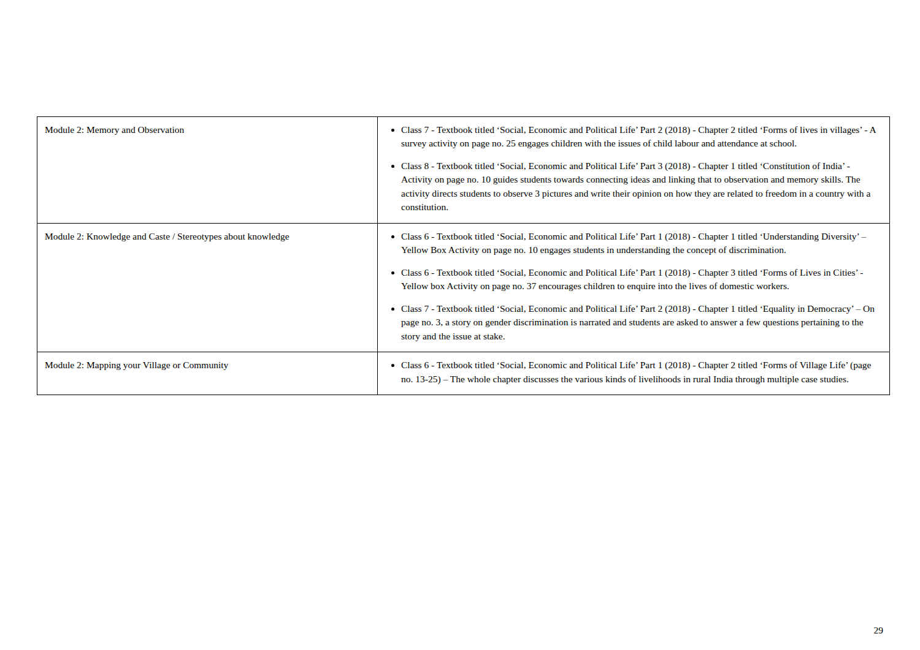| Module 2: Memory and Observation | Class 7 - Textbook titled ‘Social, Economic and Political Life’ Part 2 (2018) - Chapter 2 titled ‘Forms of lives in villages’ - A survey activity on page no. 25 engages children with the issues of child labour and attendance at school. Class 8 - Textbook titled ‘Social, Economic and Political Life’ Part 3 (2018) - Chapter 1 titled ‘Constitution of India’ - Activity on page no. 10 guides students towards connecting ideas and linking that to observation and memory skills. The activity directs students to observe 3 pictures and write their opinion on how they are related to freedom in a country with a constitution. |
| Module 2: Knowledge and Caste / Stereotypes about knowledge | Class 6 - Textbook titled ‘Social, Economic and Political Life’ Part 1 (2018) - Chapter 1 titled ‘Understanding Diversity’ – Yellow Box Activity on page no. 10 engages students in understanding the concept of discrimination. Class 6 - Textbook titled ‘Social, Economic and Political Life’ Part 1 (2018) - Chapter 3 titled ‘Forms of Lives in Cities’ - Yellow box Activity on page no. 37 encourages children to enquire into the lives of domestic workers. Class 7 - Textbook titled ‘Social, Economic and Political Life’ Part 2 (2018) - Chapter 1 titled ‘Equality in Democracy’ – On page no. 3, a story on gender discrimination is narrated and students are asked to answer a few questions pertaining to the story and the issue at stake. |
| Module 2: Mapping your Village or Community | Class 6 - Textbook titled ‘Social, Economic and Political Life’ Part 1 (2018) - Chapter 2 titled ‘Forms of Village Life’ (page no. 13-25) – The whole chapter discusses the various kinds of livelihoods in rural India through multiple case studies. |
29